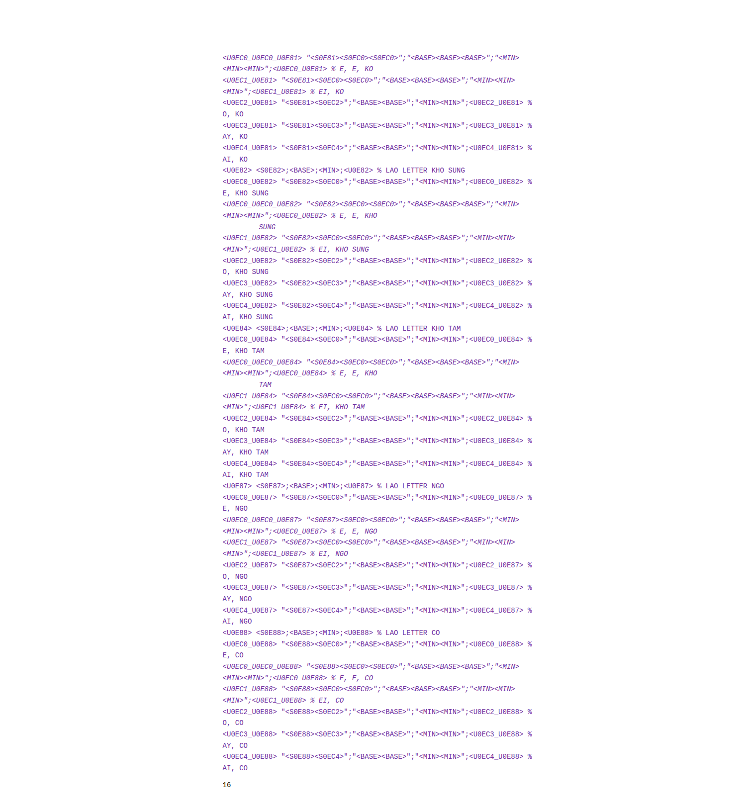<U0EC0_U0EC0_U0E81> "<S0E81><S0EC0><S0EC0>";"<BASE><BASE><BASE>";"<MIN><MIN><MIN>";<U0EC0_U0E81> % E, E, KO
<U0EC1_U0E81> "<S0E81><S0EC0><S0EC0>";"<BASE><BASE><BASE>";"<MIN><MIN><MIN>";<U0EC1_U0E81> % EI, KO
<U0EC2_U0E81> "<S0E81><S0EC2>";"<BASE><BASE>";"<MIN><MIN>";<U0EC2_U0E81> % O, KO
<U0EC3_U0E81> "<S0E81><S0EC3>";"<BASE><BASE>";"<MIN><MIN>";<U0EC3_U0E81> % AY, KO
<U0EC4_U0E81> "<S0E81><S0EC4>";"<BASE><BASE>";"<MIN><MIN>";<U0EC4_U0E81> % AI, KO
<U0E82> <S0E82>;<BASE>;<MIN>;<U0E82> % LAO LETTER KHO SUNG
<U0EC0_U0E82> "<S0E82><S0EC0>";"<BASE><BASE>";"<MIN><MIN>";<U0EC0_U0E82> % E, KHO SUNG
<U0EC0_U0EC0_U0E82> "<S0E82><S0EC0><S0EC0>";"<BASE><BASE><BASE>";"<MIN><MIN><MIN>";<U0EC0_U0E82> % E, E, KHOSUNG
<U0EC1_U0E82> "<S0E82><S0EC0><S0EC0>";"<BASE><BASE><BASE>";"<MIN><MIN><MIN>";<U0EC1_U0E82> % EI, KHO SUNG
<U0EC2_U0E82> "<S0E82><S0EC2>";"<BASE><BASE>";"<MIN><MIN>";<U0EC2_U0E82> % O, KHO SUNG
<U0EC3_U0E82> "<S0E82><S0EC3>";"<BASE><BASE>";"<MIN><MIN>";<U0EC3_U0E82> % AY, KHO SUNG
<U0EC4_U0E82> "<S0E82><S0EC4>";"<BASE><BASE>";"<MIN><MIN>";<U0EC4_U0E82> % AI, KHO SUNG
<U0E84> <S0E84>;<BASE>;<MIN>;<U0E84> % LAO LETTER KHO TAM
<U0EC0_U0E84> "<S0E84><S0EC0>";"<BASE><BASE>";"<MIN><MIN>";<U0EC0_U0E84> % E, KHO TAM
<U0EC0_U0EC0_U0E84> "<S0E84><S0EC0><S0EC0>";"<BASE><BASE><BASE>";"<MIN><MIN><MIN>";<U0EC0_U0E84> % E, E, KHOTAM
<U0EC1_U0E84> "<S0E84><S0EC0><S0EC0>";"<BASE><BASE><BASE>";"<MIN><MIN><MIN>";<U0EC1_U0E84> % EI, KHO TAM
<U0EC2_U0E84> "<S0E84><S0EC2>";"<BASE><BASE>";"<MIN><MIN>";<U0EC2_U0E84> % O, KHO TAM
<U0EC3_U0E84> "<S0E84><S0EC3>";"<BASE><BASE>";"<MIN><MIN>";<U0EC3_U0E84> % AY, KHO TAM
<U0EC4_U0E84> "<S0E84><S0EC4>";"<BASE><BASE>";"<MIN><MIN>";<U0EC4_U0E84> % AI, KHO TAM
<U0E87> <S0E87>;<BASE>;<MIN>;<U0E87> % LAO LETTER NGO
<U0EC0_U0E87> "<S0E87><S0EC0>";"<BASE><BASE>";"<MIN><MIN>";<U0EC0_U0E87> % E, NGO
<U0EC0_U0EC0_U0E87> "<S0E87><S0EC0><S0EC0>";"<BASE><BASE><BASE>";"<MIN><MIN><MIN>";<U0EC0_U0E87> % E, E, NGO
<U0EC1_U0E87> "<S0E87><S0EC0><S0EC0>";"<BASE><BASE><BASE>";"<MIN><MIN><MIN>";<U0EC1_U0E87> % EI, NGO
<U0EC2_U0E87> "<S0E87><S0EC2>";"<BASE><BASE>";"<MIN><MIN>";<U0EC2_U0E87> % O, NGO
<U0EC3_U0E87> "<S0E87><S0EC3>";"<BASE><BASE>";"<MIN><MIN>";<U0EC3_U0E87> % AY, NGO
<U0EC4_U0E87> "<S0E87><S0EC4>";"<BASE><BASE>";"<MIN><MIN>";<U0EC4_U0E87> % AI, NGO
<U0E88> <S0E88>;<BASE>;<MIN>;<U0E88> % LAO LETTER CO
<U0EC0_U0E88> "<S0E88><S0EC0>";"<BASE><BASE>";"<MIN><MIN>";<U0EC0_U0E88> % E, CO
<U0EC0_U0EC0_U0E88> "<S0E88><S0EC0><S0EC0>";"<BASE><BASE><BASE>";"<MIN><MIN><MIN>";<U0EC0_U0E88> % E, E, CO
<U0EC1_U0E88> "<S0E88><S0EC0><S0EC0>";"<BASE><BASE><BASE>";"<MIN><MIN><MIN>";<U0EC1_U0E88> % EI, CO
<U0EC2_U0E88> "<S0E88><S0EC2>";"<BASE><BASE>";"<MIN><MIN>";<U0EC2_U0E88> % O, CO
<U0EC3_U0E88> "<S0E88><S0EC3>";"<BASE><BASE>";"<MIN><MIN>";<U0EC3_U0E88> % AY, CO
<U0EC4_U0E88> "<S0E88><S0EC4>";"<BASE><BASE>";"<MIN><MIN>";<U0EC4_U0E88> % AI, CO
16